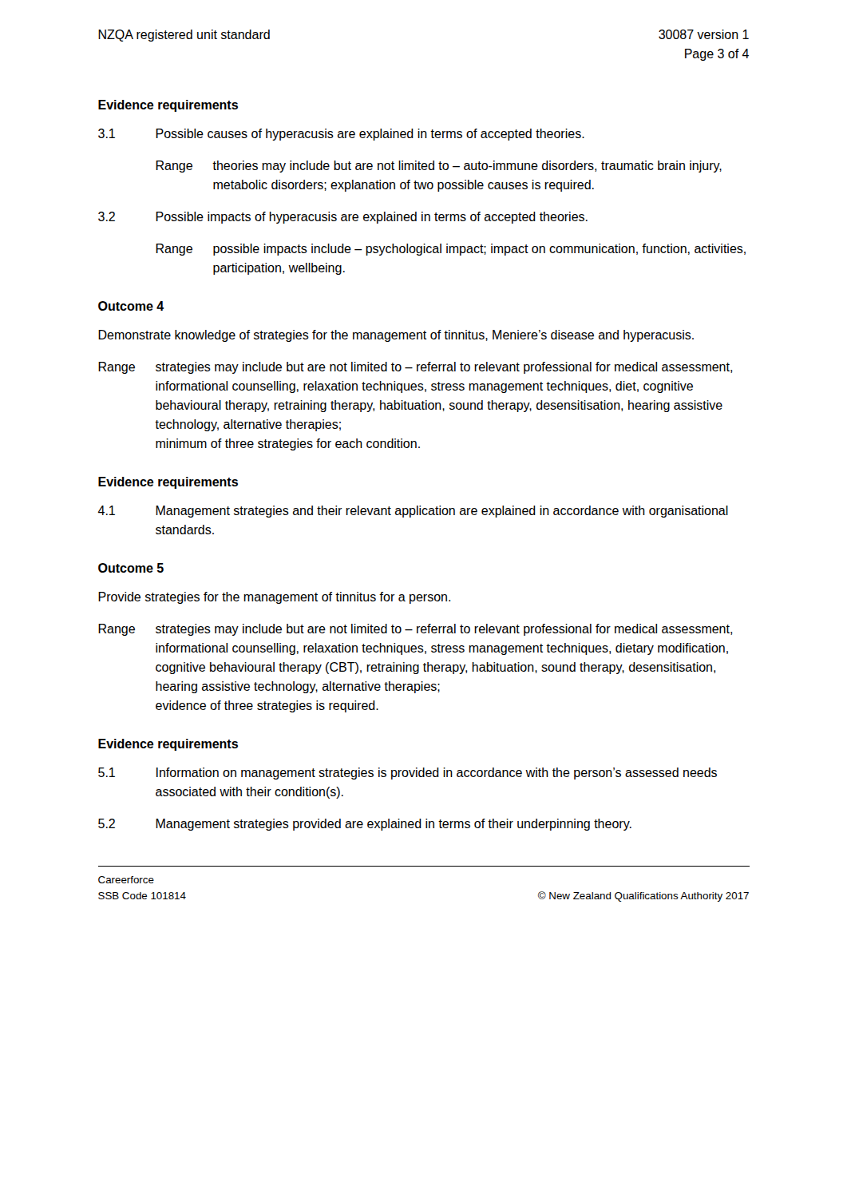NZQA registered unit standard
30087 version 1
Page 3 of 4
Evidence requirements
3.1
Possible causes of hyperacusis are explained in terms of accepted theories.
Range
theories may include but are not limited to – auto-immune disorders, traumatic brain injury, metabolic disorders; explanation of two possible causes is required.
3.2
Possible impacts of hyperacusis are explained in terms of accepted theories.
Range
possible impacts include – psychological impact; impact on communication, function, activities, participation, wellbeing.
Outcome 4
Demonstrate knowledge of strategies for the management of tinnitus, Meniere’s disease and hyperacusis.
Range
strategies may include but are not limited to – referral to relevant professional for medical assessment, informational counselling, relaxation techniques, stress management techniques, diet, cognitive behavioural therapy, retraining therapy, habituation, sound therapy, desensitisation, hearing assistive technology, alternative therapies;
minimum of three strategies for each condition.
Evidence requirements
4.1
Management strategies and their relevant application are explained in accordance with organisational standards.
Outcome 5
Provide strategies for the management of tinnitus for a person.
Range
strategies may include but are not limited to – referral to relevant professional for medical assessment, informational counselling, relaxation techniques, stress management techniques, dietary modification, cognitive behavioural therapy (CBT), retraining therapy, habituation, sound therapy, desensitisation, hearing assistive technology, alternative therapies;
evidence of three strategies is required.
Evidence requirements
5.1
Information on management strategies is provided in accordance with the person’s assessed needs associated with their condition(s).
5.2
Management strategies provided are explained in terms of their underpinning theory.
Careerforce
SSB Code 101814
© New Zealand Qualifications Authority 2017